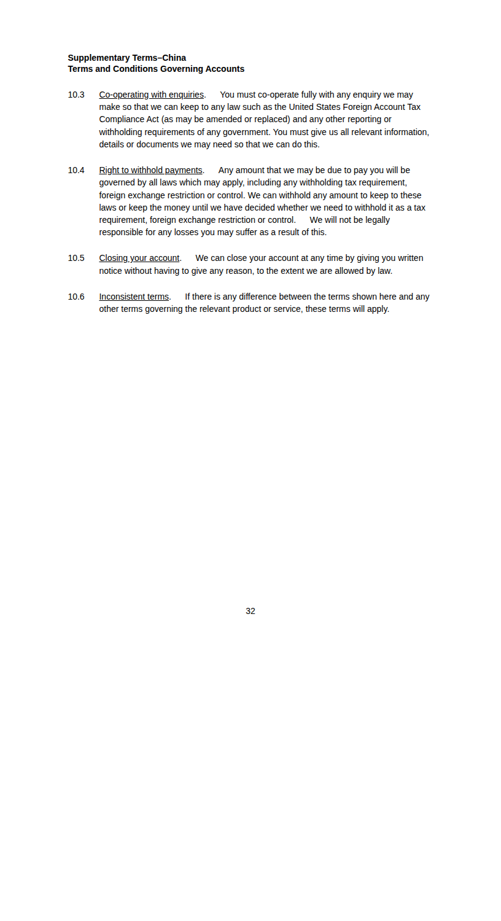Supplementary Terms–China Terms and Conditions Governing Accounts
10.3 Co-operating with enquiries. You must co-operate fully with any enquiry we may make so that we can keep to any law such as the United States Foreign Account Tax Compliance Act (as may be amended or replaced) and any other reporting or withholding requirements of any government. You must give us all relevant information, details or documents we may need so that we can do this.
10.4 Right to withhold payments. Any amount that we may be due to pay you will be governed by all laws which may apply, including any withholding tax requirement, foreign exchange restriction or control. We can withhold any amount to keep to these laws or keep the money until we have decided whether we need to withhold it as a tax requirement, foreign exchange restriction or control. We will not be legally responsible for any losses you may suffer as a result of this.
10.5 Closing your account. We can close your account at any time by giving you written notice without having to give any reason, to the extent we are allowed by law.
10.6 Inconsistent terms. If there is any difference between the terms shown here and any other terms governing the relevant product or service, these terms will apply.
32